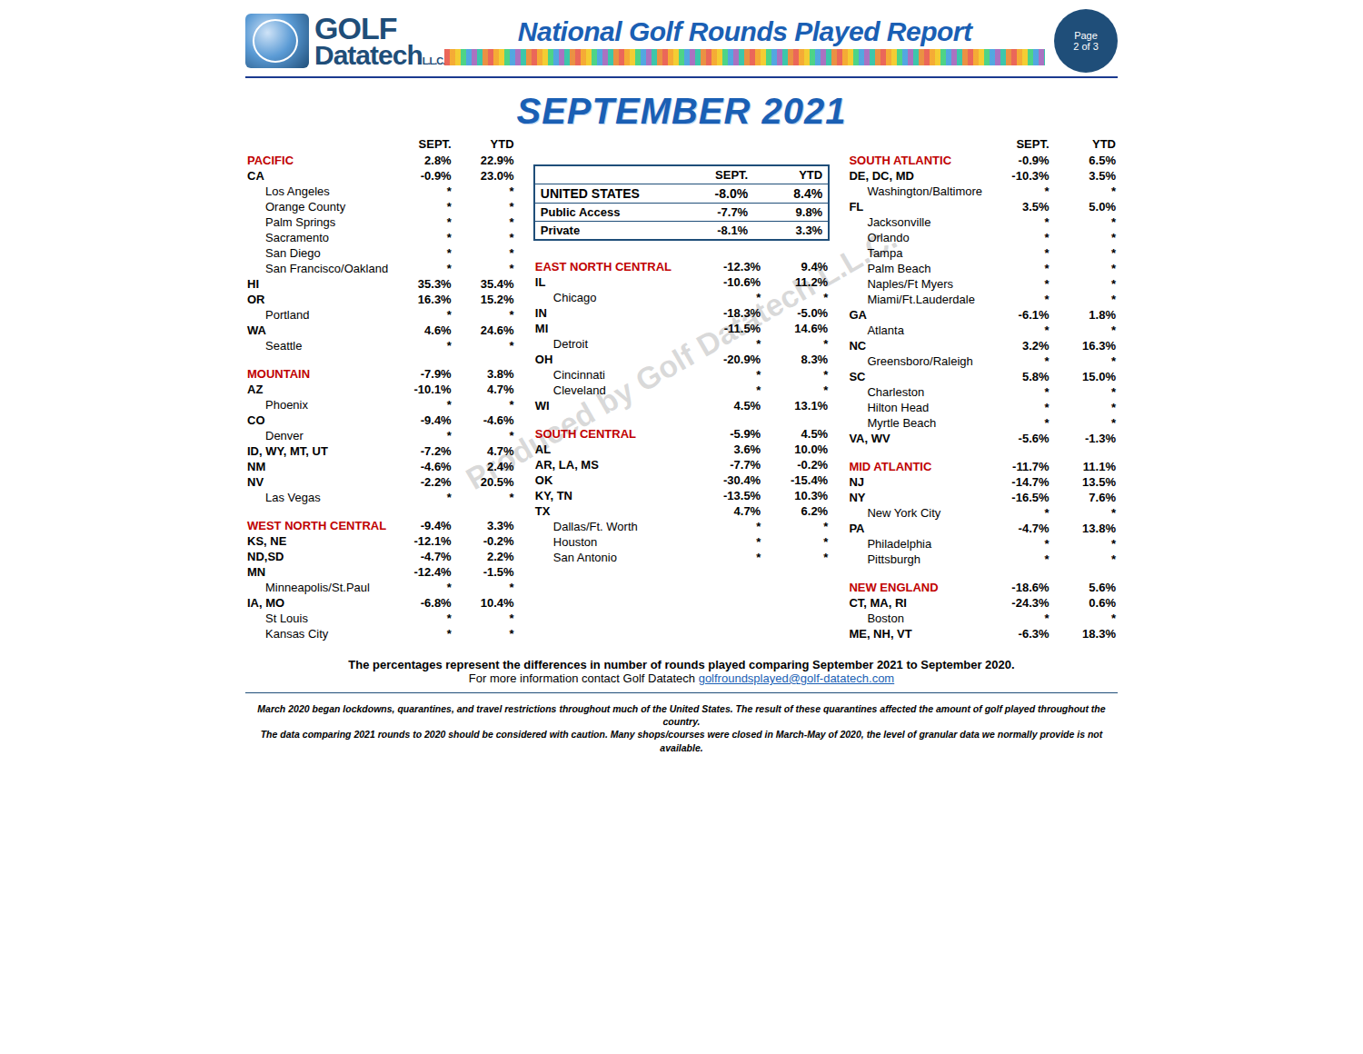GOLF
DatatechL.L.C.
National Golf Rounds Played Report
Page
2 of 3
SEPTEMBER 2021
Produced by Golf Datatech L.L.C.
| | SEPT. | YTD |
| --- | --- | --- |
| PACIFIC | 2.8% | 22.9% |
| CA | -0.9% | 23.0% |
| Los Angeles | * | * |
| Orange County | * | * |
| Palm Springs | * | * |
| Sacramento | * | * |
| San Diego | * | * |
| San Francisco/Oakland | * | * |
| HI | 35.3% | 35.4% |
| OR | 16.3% | 15.2% |
| Portland | * | * |
| WA | 4.6% | 24.6% |
| Seattle | * | * |
| MOUNTAIN | -7.9% | 3.8% |
| AZ | -10.1% | 4.7% |
| Phoenix | * | * |
| CO | -9.4% | -4.6% |
| Denver | * | * |
| ID, WY, MT, UT | -7.2% | 4.7% |
| NM | -4.6% | 2.4% |
| NV | -2.2% | 20.5% |
| Las Vegas | * | * |
| WEST NORTH CENTRAL | -9.4% | 3.3% |
| KS, NE | -12.1% | -0.2% |
| ND,SD | -4.7% | 2.2% |
| MN | -12.4% | -1.5% |
| Minneapolis/St.Paul | * | * |
| IA, MO | -6.8% | 10.4% |
| St Louis | * | * |
| Kansas City | * | * |
| | SEPT. | YTD |
| --- | --- | --- |
| UNITED STATES | -8.0% | 8.4% |
| Public Access | -7.7% | 9.8% |
| Private | -8.1% | 3.3% |
| EAST NORTH CENTRAL | -12.3% | 9.4% |
| IL | -10.6% | 11.2% |
| Chicago | * | * |
| IN | -18.3% | -5.0% |
| MI | -11.5% | 14.6% |
| Detroit | * | * |
| OH | -20.9% | 8.3% |
| Cincinnati | * | * |
| Cleveland | * | * |
| WI | 4.5% | 13.1% |
| SOUTH CENTRAL | -5.9% | 4.5% |
| AL | 3.6% | 10.0% |
| AR, LA, MS | -7.7% | -0.2% |
| OK | -30.4% | -15.4% |
| KY, TN | -13.5% | 10.3% |
| TX | 4.7% | 6.2% |
| Dallas/Ft. Worth | * | * |
| Houston | * | * |
| San Antonio | * | * |
| | SEPT. | YTD |
| --- | --- | --- |
| SOUTH ATLANTIC | -0.9% | 6.5% |
| DE, DC, MD | -10.3% | 3.5% |
| Washington/Baltimore | * | * |
| FL | 3.5% | 5.0% |
| Jacksonville | * | * |
| Orlando | * | * |
| Tampa | * | * |
| Palm Beach | * | * |
| Naples/Ft Myers | * | * |
| Miami/Ft.Lauderdale | * | * |
| GA | -6.1% | 1.8% |
| Atlanta | * | * |
| NC | 3.2% | 16.3% |
| Greensboro/Raleigh | * | * |
| SC | 5.8% | 15.0% |
| Charleston | * | * |
| Hilton Head | * | * |
| Myrtle Beach | * | * |
| VA, WV | -5.6% | -1.3% |
| MID ATLANTIC | -11.7% | 11.1% |
| NJ | -14.7% | 13.5% |
| NY | -16.5% | 7.6% |
| New York City | * | * |
| PA | -4.7% | 13.8% |
| Philadelphia | * | * |
| Pittsburgh | * | * |
| NEW ENGLAND | -18.6% | 5.6% |
| CT, MA, RI | -24.3% | 0.6% |
| Boston | * | * |
| ME, NH, VT | -6.3% | 18.3% |
The percentages represent the differences in number of rounds played comparing September 2021 to September 2020.
For more information contact Golf Datatech golfroundsplayed@golf-datatech.com
March 2020 began lockdowns, quarantines, and travel restrictions throughout much of the United States. The result of these quarantines affected the amount of golf played throughout the country.
The data comparing 2021 rounds to 2020 should be considered with caution. Many shops/courses were closed in March-May of 2020, the level of granular data we normally provide is not available.